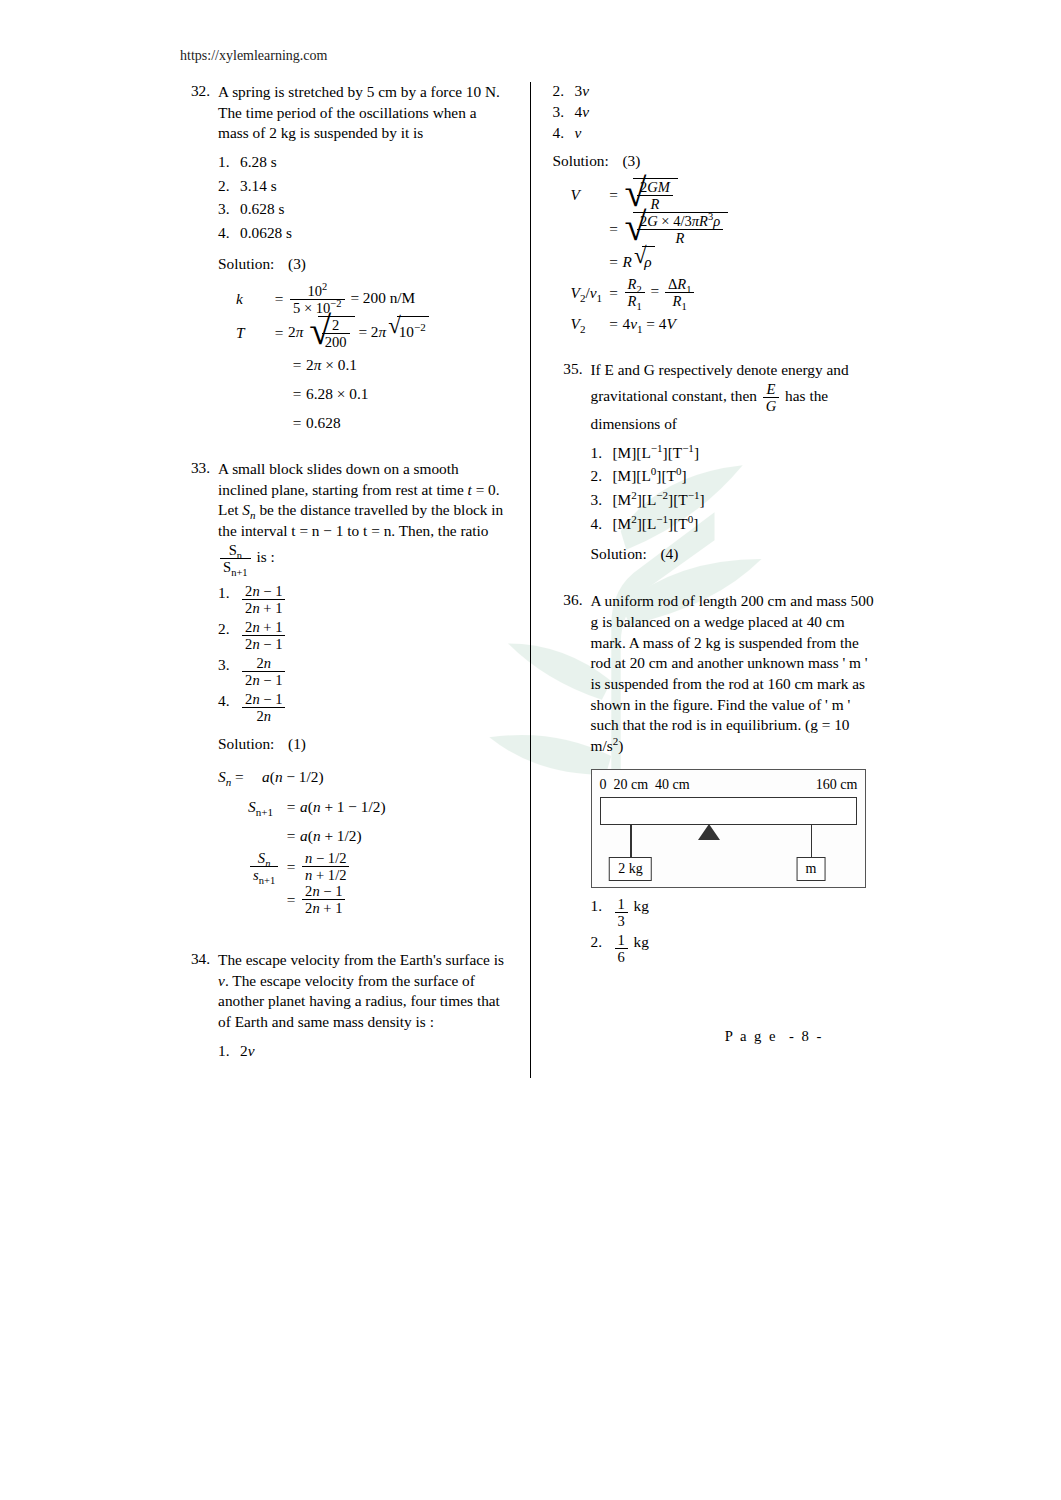https://xylemlearning.com
32.
A spring is stretched by 5 cm by a force 10 N. The time period of the oscillations when a mass of 2 kg is suspended by it is
1. 6.28 s
2. 3.14 s
3. 0.628 s
4. 0.0628 s
Solution:(3)
k = 102 5 × 10−2 = 200 n/M
T = 2π 2 200 = 2π 10−2
= 2π × 0.1
= 6.28 × 0.1
= 0.628
33.
A small block slides down on a smooth inclined plane, starting from rest at time t = 0. Let Sn be the distance travelled by the block in the interval t = n − 1 to t = n. Then, the ratio Sn Sn+1 is :
1. 2n − 1 2n + 1
2. 2n + 1 2n − 1
3. 2n 2n − 1
4. 2n − 1 2n
Solution:(1)
Sn = a(n − 1/2)
Sn+1 = a(n + 1 − 1/2)
= a(n + 1/2)
Sn sn+1 = n − 1/2 n + 1/2
= 2n − 1 2n + 1
34.
The escape velocity from the Earth's surface is v. The escape velocity from the surface of another planet having a radius, four times that of Earth and same mass density is :
1. 2v
2. 3v
3. 4v
4. v
Solution:(3)
V = 2GM R
= 2G × 4/3πR3ρ R
= Rρ
V2/v1 = R2 R1 = ΔR1 R1
V2 = 4v1 = 4V
35.
If E and G respectively denote energy and gravitational constant, then E G has the dimensions of
1.[M][L−1][T−1]
2.[M][L0][T0]
3.[M2][L−2][T−1]
4.[M2][L−1][T0]
Solution:(4)
36.
A uniform rod of length 200 cm and mass 500 g is balanced on a wedge placed at 40 cm mark. A mass of 2 kg is suspended from the rod at 20 cm and another unknown mass ' m ' is suspended from the rod at 160 cm mark as shown in the figure. Find the value of ' m ' such that the rod is in equilibrium. (g = 10 m/s2)
0 20 cm 40 cm 160 cm
2 kg
m
1. 1 3 kg
2. 1 6 kg
P a g e - 8 -